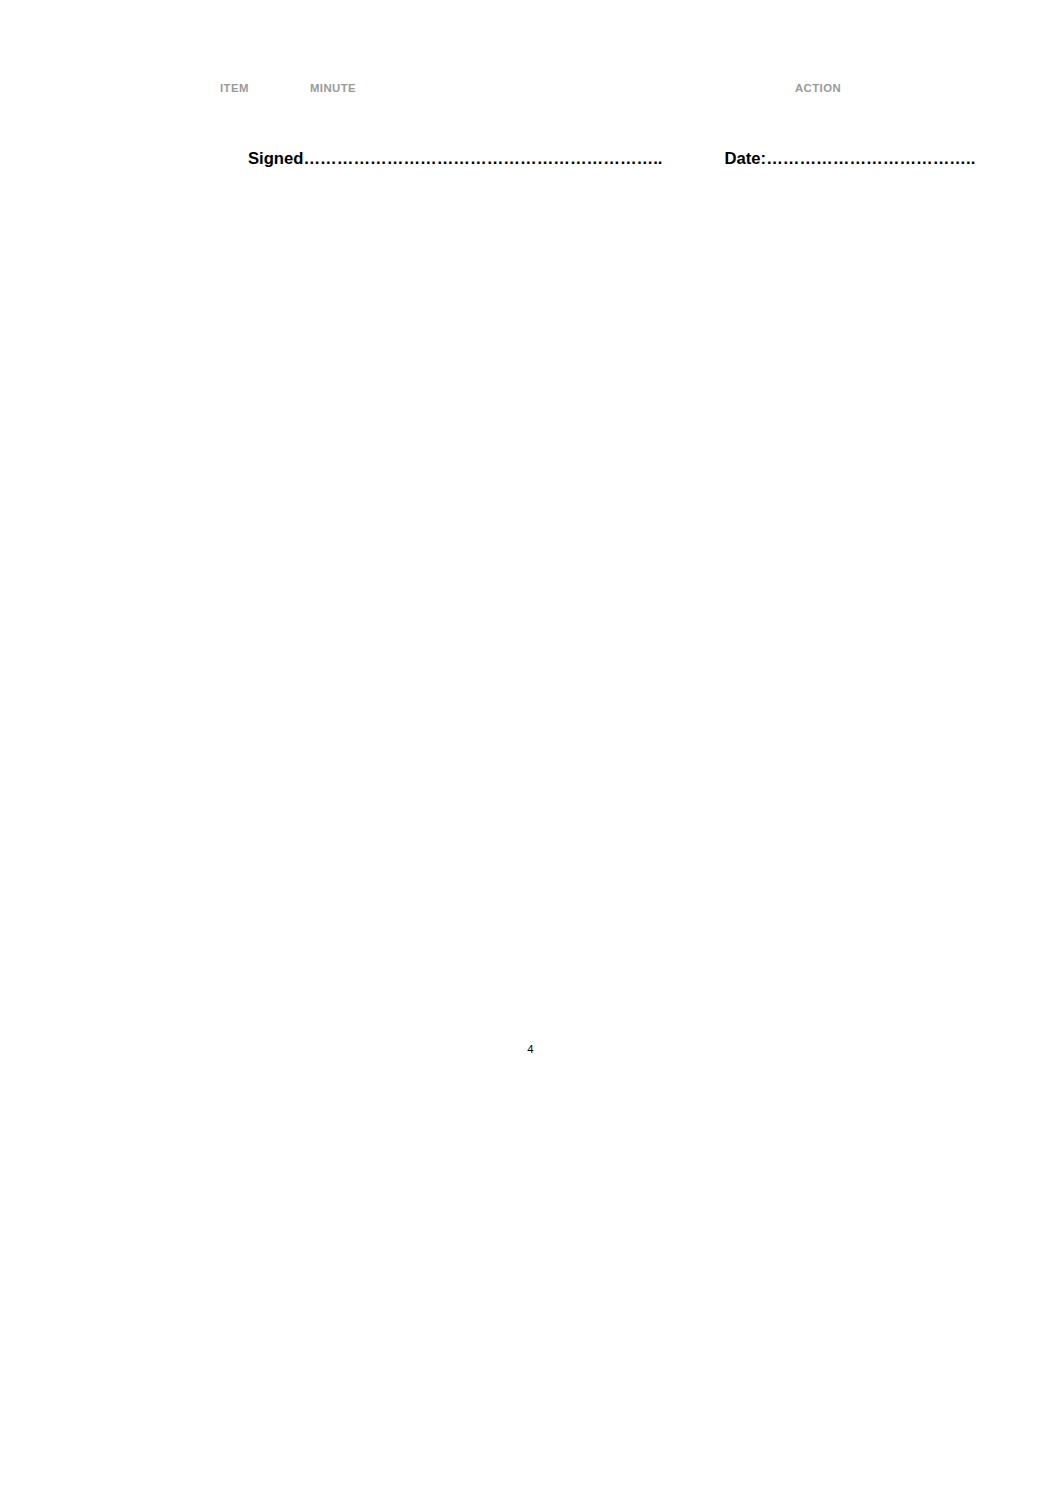ITEM MINUTE
ACTION
Signed……………………………………………………….. Date:………………………………..
4